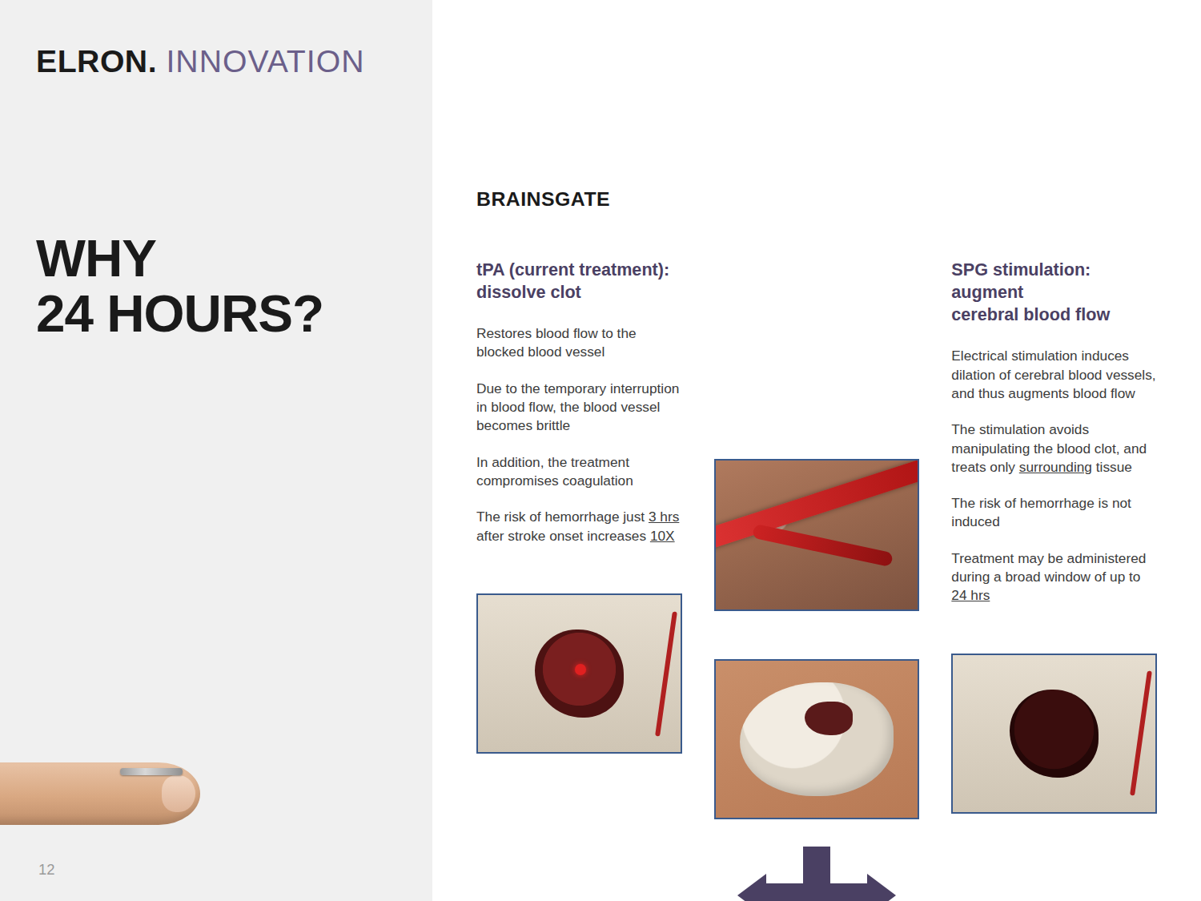ELRON. INNOVATION
WHY
24 HOURS?
12
BRAINSGATE
tPA (current treatment):
dissolve clot
Restores blood flow to the blocked blood vessel
Due to the temporary interruption in blood flow, the blood vessel becomes brittle
In addition, the treatment compromises coagulation
The risk of hemorrhage just 3 hrs after stroke onset increases 10X
SPG stimulation: augment
cerebral blood flow
Electrical stimulation induces dilation of cerebral blood vessels, and thus augments blood flow
The stimulation avoids manipulating the blood clot, and treats only surrounding tissue
The risk of hemorrhage is not induced
Treatment may be administered during a broad window of up to 24 hrs